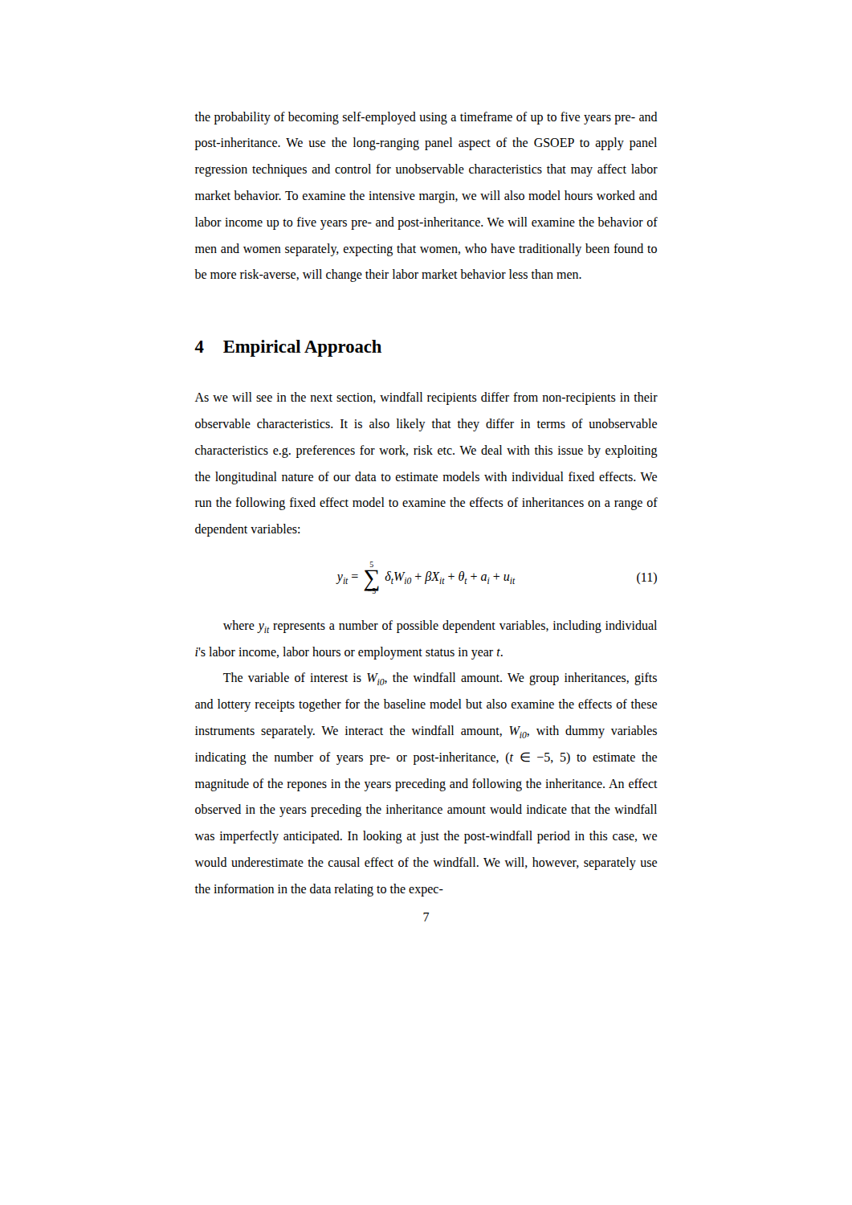the probability of becoming self-employed using a timeframe of up to five years pre- and post-inheritance. We use the long-ranging panel aspect of the GSOEP to apply panel regression techniques and control for unobservable characteristics that may affect labor market behavior. To examine the intensive margin, we will also model hours worked and labor income up to five years pre- and post-inheritance. We will examine the behavior of men and women separately, expecting that women, who have traditionally been found to be more risk-averse, will change their labor market behavior less than men.
4 Empirical Approach
As we will see in the next section, windfall recipients differ from non-recipients in their observable characteristics. It is also likely that they differ in terms of unobservable characteristics e.g. preferences for work, risk etc. We deal with this issue by exploiting the longitudinal nature of our data to estimate models with individual fixed effects. We run the following fixed effect model to examine the effects of inheritances on a range of dependent variables:
yit = 5 ∑ −5 δtWi0 + βXit + θt + ai + uit (11)
where yit represents a number of possible dependent variables, including individual i's labor income, labor hours or employment status in year t.
The variable of interest is Wi0, the windfall amount. We group inheritances, gifts and lottery receipts together for the baseline model but also examine the effects of these instruments separately. We interact the windfall amount, Wi0, with dummy variables indicating the number of years pre- or post-inheritance, (t ∈ −5, 5) to estimate the magnitude of the repones in the years preceding and following the inheritance. An effect observed in the years preceding the inheritance amount would indicate that the windfall was imperfectly anticipated. In looking at just the post-windfall period in this case, we would underestimate the causal effect of the windfall. We will, however, separately use the information in the data relating to the expec-
7